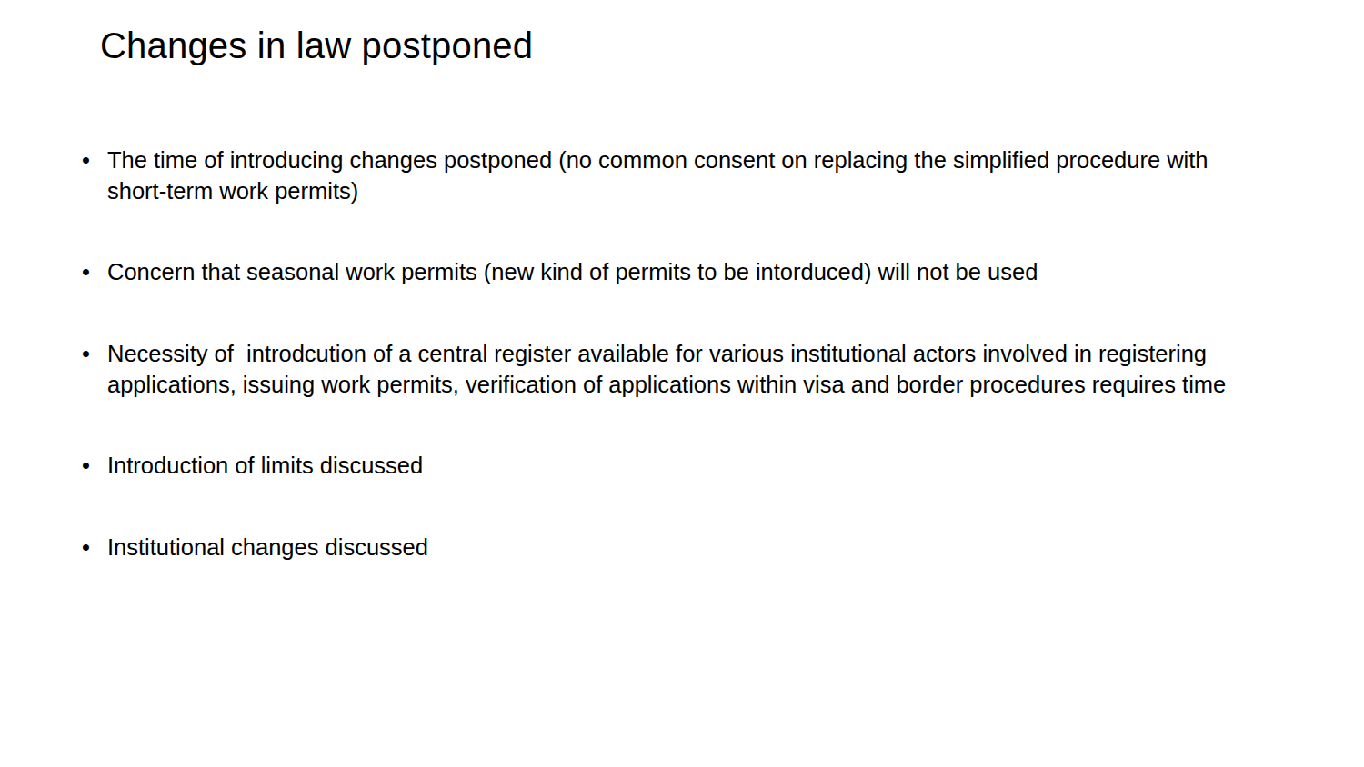Changes in law postponed
The time of introducing changes postponed (no common consent on replacing the simplified procedure with short-term work permits)
Concern that seasonal work permits (new kind of permits to be intorduced) will not be used
Necessity of introdcution of a central register available for various institutional actors involved in registering applications, issuing work permits, verification of applications within visa and border procedures requires time
Introduction of limits discussed
Institutional changes discussed